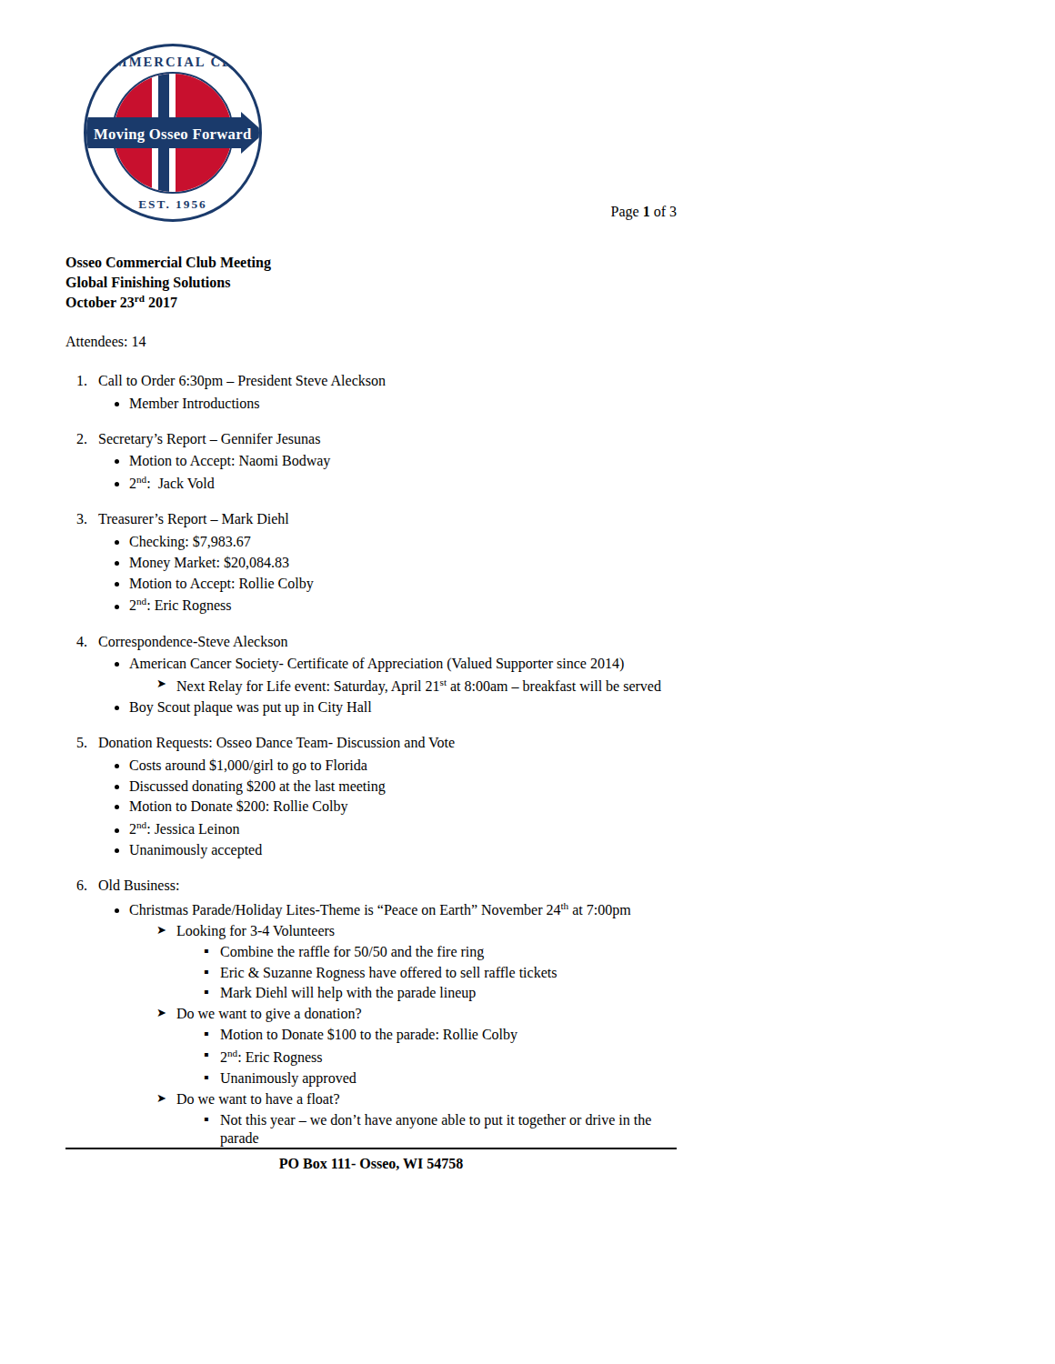COMMERCIAL CLUB
Moving Osseo Forward
EST. 1956
Page 1 of 3
Osseo Commercial Club Meeting
Global Finishing Solutions
October 23rd 2017
Attendees: 14
Call to Order 6:30pm – President Steve Aleckson
Member Introductions
Secretary’s Report – Gennifer Jesunas
Motion to Accept: Naomi Bodway
2nd: Jack Vold
Treasurer’s Report – Mark Diehl
Checking: $7,983.67
Money Market: $20,084.83
Motion to Accept: Rollie Colby
2nd: Eric Rogness
Correspondence-Steve Aleckson
American Cancer Society- Certificate of Appreciation (Valued Supporter since 2014)
Next Relay for Life event: Saturday, April 21st at 8:00am – breakfast will be served
Boy Scout plaque was put up in City Hall
Donation Requests: Osseo Dance Team- Discussion and Vote
Costs around $1,000/girl to go to Florida
Discussed donating $200 at the last meeting
Motion to Donate $200: Rollie Colby
2nd: Jessica Leinon
Unanimously accepted
Old Business:
Christmas Parade/Holiday Lites-Theme is “Peace on Earth” November 24th at 7:00pm
Looking for 3-4 Volunteers
Combine the raffle for 50/50 and the fire ring
Eric & Suzanne Rogness have offered to sell raffle tickets
Mark Diehl will help with the parade lineup
Do we want to give a donation?
Motion to Donate $100 to the parade: Rollie Colby
2nd: Eric Rogness
Unanimously approved
Do we want to have a float?
Not this year – we don’t have anyone able to put it together or drive in the parade
PO Box 111- Osseo, WI 54758